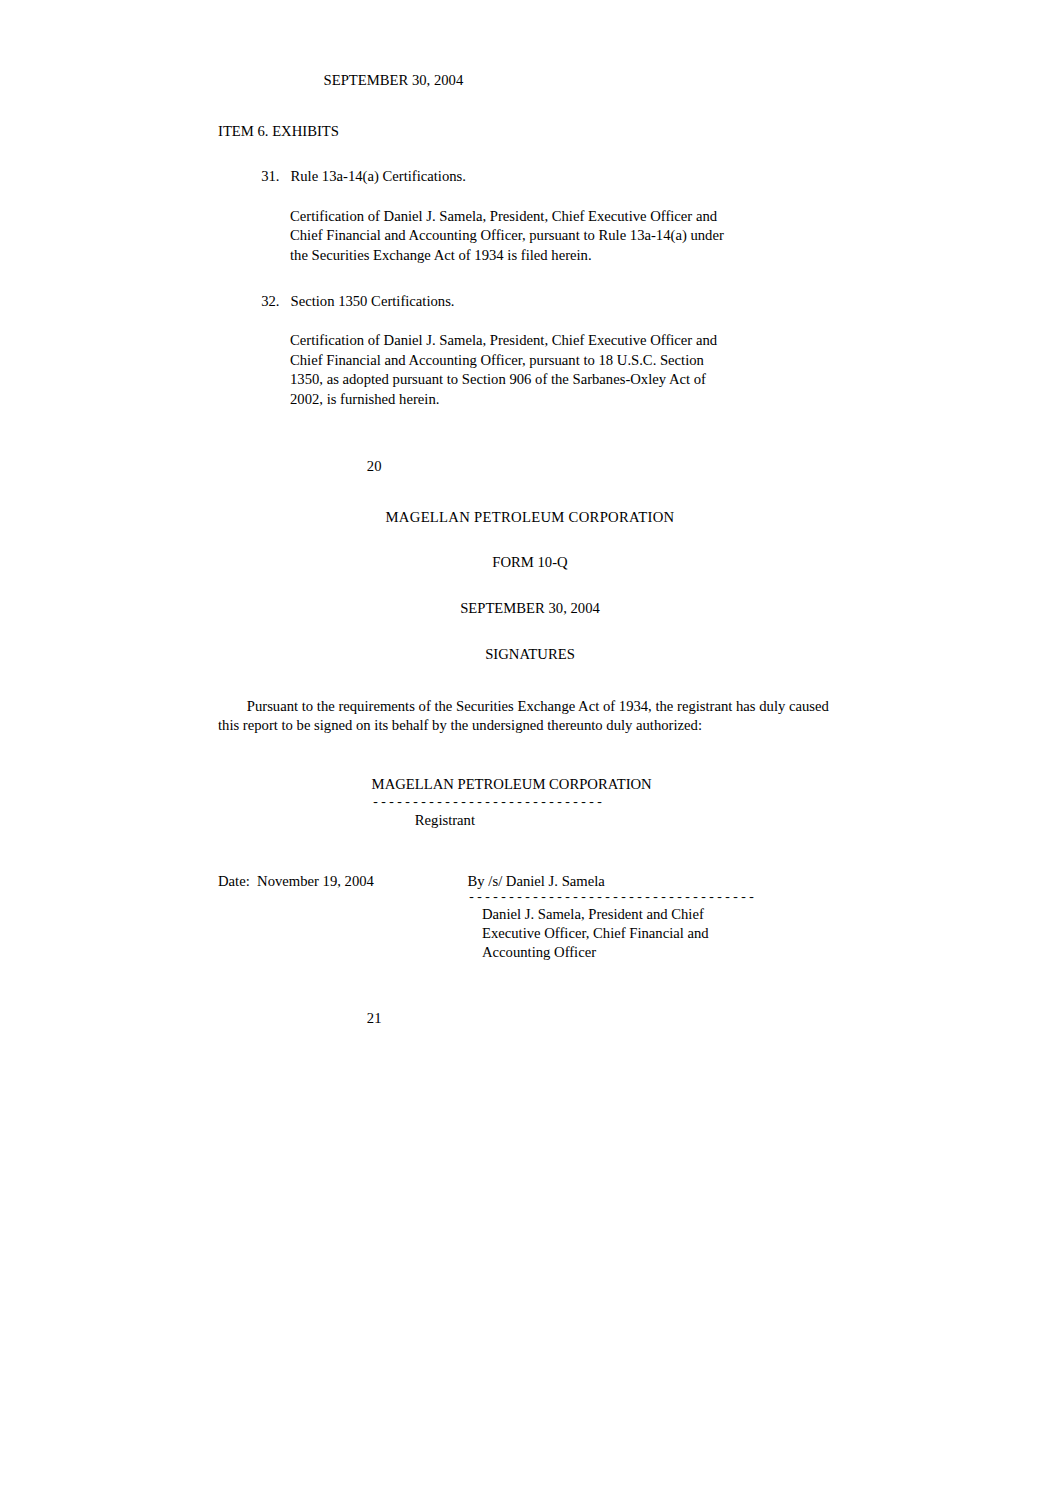SEPTEMBER 30, 2004
ITEM 6. EXHIBITS
31. Rule 13a-14(a) Certifications.
Certification of Daniel J. Samela, President, Chief Executive Officer and Chief Financial and Accounting Officer, pursuant to Rule 13a-14(a) under the Securities Exchange Act of 1934 is filed herein.
32. Section 1350 Certifications.
Certification of Daniel J. Samela, President, Chief Executive Officer and Chief Financial and Accounting Officer, pursuant to 18 U.S.C. Section 1350, as adopted pursuant to Section 906 of the Sarbanes-Oxley Act of 2002, is furnished herein.
20
MAGELLAN PETROLEUM CORPORATION
FORM 10-Q
SEPTEMBER 30, 2004
SIGNATURES
Pursuant to the requirements of the Securities Exchange Act of 1934, the registrant has duly caused this report to be signed on its behalf by the undersigned thereunto duly authorized:
MAGELLAN PETROLEUM CORPORATION
-----------------------------
Registrant
Date: November 19, 2004 By /s/ Daniel J. Samela
------------------------------------
Daniel J. Samela, President and Chief
Executive Officer, Chief Financial and
Accounting Officer
21